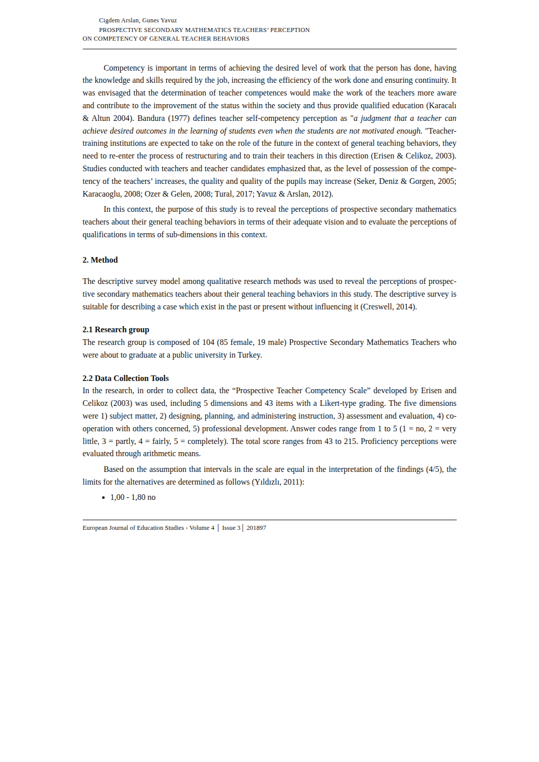Cigdem Arslan, Gunes Yavuz
Prospective Secondary Mathematics Teachers’ Perception
on Competency of General Teacher Behaviors
Competency is important in terms of achieving the desired level of work that the person has done, having the knowledge and skills required by the job, increasing the efficiency of the work done and ensuring continuity. It was envisaged that the determination of teacher competences would make the work of the teachers more aware and contribute to the improvement of the status within the society and thus provide qualified education (Karacalı & Altun 2004). Bandura (1977) defines teacher self-competency perception as "a judgment that a teacher can achieve desired outcomes in the learning of students even when the students are not motivated enough. "Teacher-training institutions are expected to take on the role of the future in the context of general teaching behaviors, they need to re-enter the process of restructuring and to train their teachers in this direction (Erisen & Celikoz, 2003). Studies conducted with teachers and teacher candidates emphasized that, as the level of possession of the competency of the teachers’ increases, the quality and quality of the pupils may increase (Seker, Deniz & Gorgen, 2005; Karacaoglu, 2008; Ozer & Gelen, 2008; Tural, 2017; Yavuz & Arslan, 2012).
In this context, the purpose of this study is to reveal the perceptions of prospective secondary mathematics teachers about their general teaching behaviors in terms of their adequate vision and to evaluate the perceptions of qualifications in terms of sub-dimensions in this context.
2. Method
The descriptive survey model among qualitative research methods was used to reveal the perceptions of prospective secondary mathematics teachers about their general teaching behaviors in this study. The descriptive survey is suitable for describing a case which exist in the past or present without influencing it (Creswell, 2014).
2.1 Research group
The research group is composed of 104 (85 female, 19 male) Prospective Secondary Mathematics Teachers who were about to graduate at a public university in Turkey.
2.2 Data Collection Tools
In the research, in order to collect data, the “Prospective Teacher Competency Scale” developed by Erisen and Celikoz (2003) was used, including 5 dimensions and 43 items with a Likert-type grading. The five dimensions were 1) subject matter, 2) designing, planning, and administering instruction, 3) assessment and evaluation, 4) cooperation with others concerned, 5) professional development. Answer codes range from 1 to 5 (1 = no, 2 = very little, 3 = partly, 4 = fairly, 5 = completely). The total score ranges from 43 to 215. Proficiency perceptions were evaluated through arithmetic means.
Based on the assumption that intervals in the scale are equal in the interpretation of the findings (4/5), the limits for the alternatives are determined as follows (Yıldızlı, 2011):
1,00 - 1,80 no
European Journal of Education Studies - Volume 4 │ Issue 3│ 201897